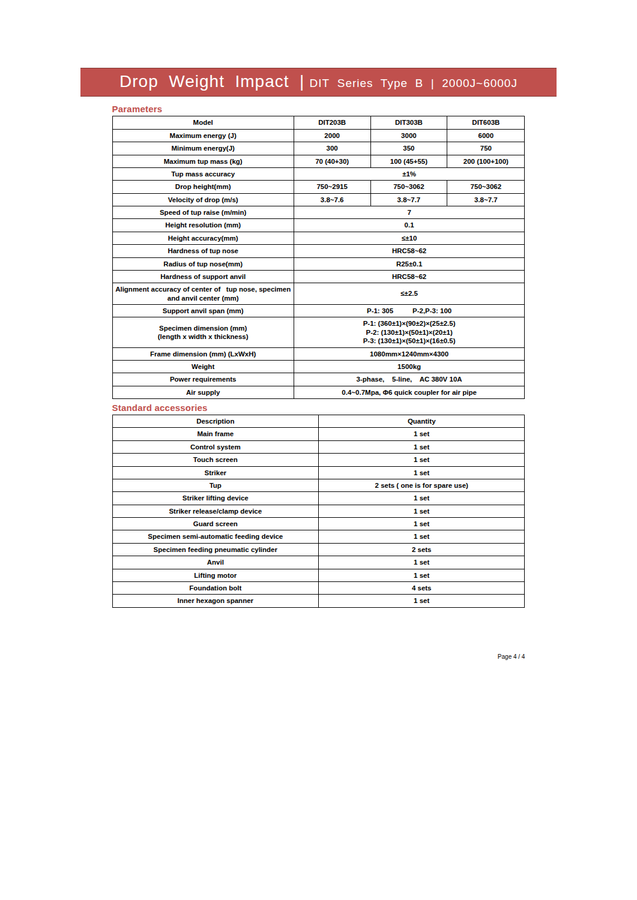Drop Weight Impact | DIT Series Type B | 2000J~6000J
Parameters
| Model | DIT203B | DIT303B | DIT603B |
| Maximum energy (J) | 2000 | 3000 | 6000 |
| Minimum energy(J) | 300 | 350 | 750 |
| Maximum tup mass (kg) | 70 (40+30) | 100 (45+55) | 200 (100+100) |
| Tup mass accuracy | ±1% |
| Drop height(mm) | 750~2915 | 750~3062 | 750~3062 |
| Velocity of drop (m/s) | 3.8~7.6 | 3.8~7.7 | 3.8~7.7 |
| Speed of tup raise (m/min) | 7 |
| Height resolution (mm) | 0.1 |
| Height accuracy(mm) | ≤±10 |
| Hardness of tup nose | HRC58~62 |
| Radius of tup nose(mm) | R25±0.1 |
| Hardness of support anvil | HRC58~62 |
| Alignment accuracy of center of tup nose, specimen and anvil center (mm) | ≤±2.5 |
| Support anvil span (mm) | P-1: 305 P-2,P-3: 100 |
| Specimen dimension (mm) (length x width x thickness) | P-1: (360±1)×(90±2)×(25±2.5) P-2: (130±1)×(50±1)×(20±1) P-3: (130±1)×(50±1)×(16±0.5) |
| Frame dimension (mm) (LxWxH) | 1080mm×1240mm×4300 |
| Weight | 1500kg |
| Power requirements | 3-phase, 5-line, AC 380V 10A |
| Air supply | 0.4~0.7Mpa, Φ6 quick coupler for air pipe |
Standard accessories
| Description | Quantity |
| Main frame | 1 set |
| Control system | 1 set |
| Touch screen | 1 set |
| Striker | 1 set |
| Tup | 2 sets ( one is for spare use) |
| Striker lifting device | 1 set |
| Striker release/clamp device | 1 set |
| Guard screen | 1 set |
| Specimen semi-automatic feeding device | 1 set |
| Specimen feeding pneumatic cylinder | 2 sets |
| Anvil | 1 set |
| Lifting motor | 1 set |
| Foundation bolt | 4 sets |
| Inner hexagon spanner | 1 set |
Page 4 / 4